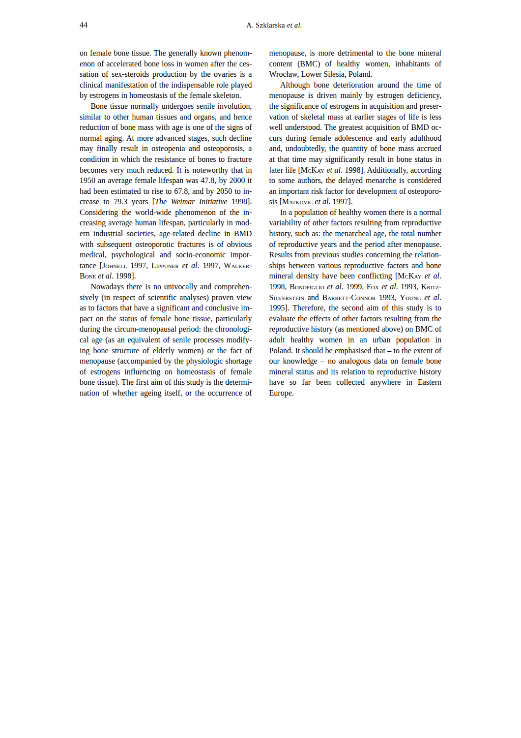44 A. Szklarska et al.
on female bone tissue. The generally known phenomenon of accelerated bone loss in women after the cessation of sex-steroids production by the ovaries is a clinical manifestation of the indispensable role played by estrogens in homeostasis of the female skeleton.
Bone tissue normally undergoes senile involution, similar to other human tissues and organs, and hence reduction of bone mass with age is one of the signs of normal aging. At more advanced stages, such decline may finally result in osteopenia and osteoporosis, a condition in which the resistance of bones to fracture becomes very much reduced. It is noteworthy that in 1950 an average female lifespan was 47.8, by 2000 it had been estimated to rise to 67.8, and by 2050 to increase to 79.3 years [The Weimar Initiative 1998]. Considering the world-wide phenomenon of the increasing average human lifespan, particularly in modern industrial societies, age-related decline in BMD with subsequent osteoporotic fractures is of obvious medical, psychological and socio-economic importance [Johnell 1997, Lippuner et al. 1997, Walker-Bone et al. 1998].
Nowadays there is no univocally and comprehensively (in respect of scientific analyses) proven view as to factors that have a significant and conclusive impact on the status of female bone tissue, particularly during the circum-menopausal period: the chronological age (as an equivalent of senile processes modifying bone structure of elderly women) or the fact of menopause (accompanied by the physiologic shortage of estrogens influencing on homeostasis of female bone tissue). The first aim of this study is the determination of whether ageing itself, or the occurrence of menopause, is more detrimental to the bone mineral content (BMC) of healthy women, inhabitants of Wrocław, Lower Silesia, Poland.
Although bone deterioration around the time of menopause is driven mainly by estrogen deficiency, the significance of estrogens in acquisition and preservation of skeletal mass at earlier stages of life is less well understood. The greatest acquisition of BMD occurs during female adolescence and early adulthood and, undoubtedly, the quantity of bone mass accrued at that time may significantly result in bone status in later life [McKay et al. 1998]. Additionally, according to some authors, the delayed menarche is considered an important risk factor for development of osteoporosis [Matkovic et al. 1997].
In a population of healthy women there is a normal variability of other factors resulting from reproductive history, such as: the menarcheal age, the total number of reproductive years and the period after menopause. Results from previous studies concerning the relationships between various reproductive factors and bone mineral density have been conflicting [McKay et al. 1998, Bonofiglio et al. 1999, Fox et al. 1993, Kritz-Silverstein and Barrett-Connor 1993, Young et al. 1995]. Therefore, the second aim of this study is to evaluate the effects of other factors resulting from the reproductive history (as mentioned above) on BMC of adult healthy women in an urban population in Poland. It should be emphasised that – to the extent of our knowledge – no analogous data on female bone mineral status and its relation to reproductive history have so far been collected anywhere in Eastern Europe.